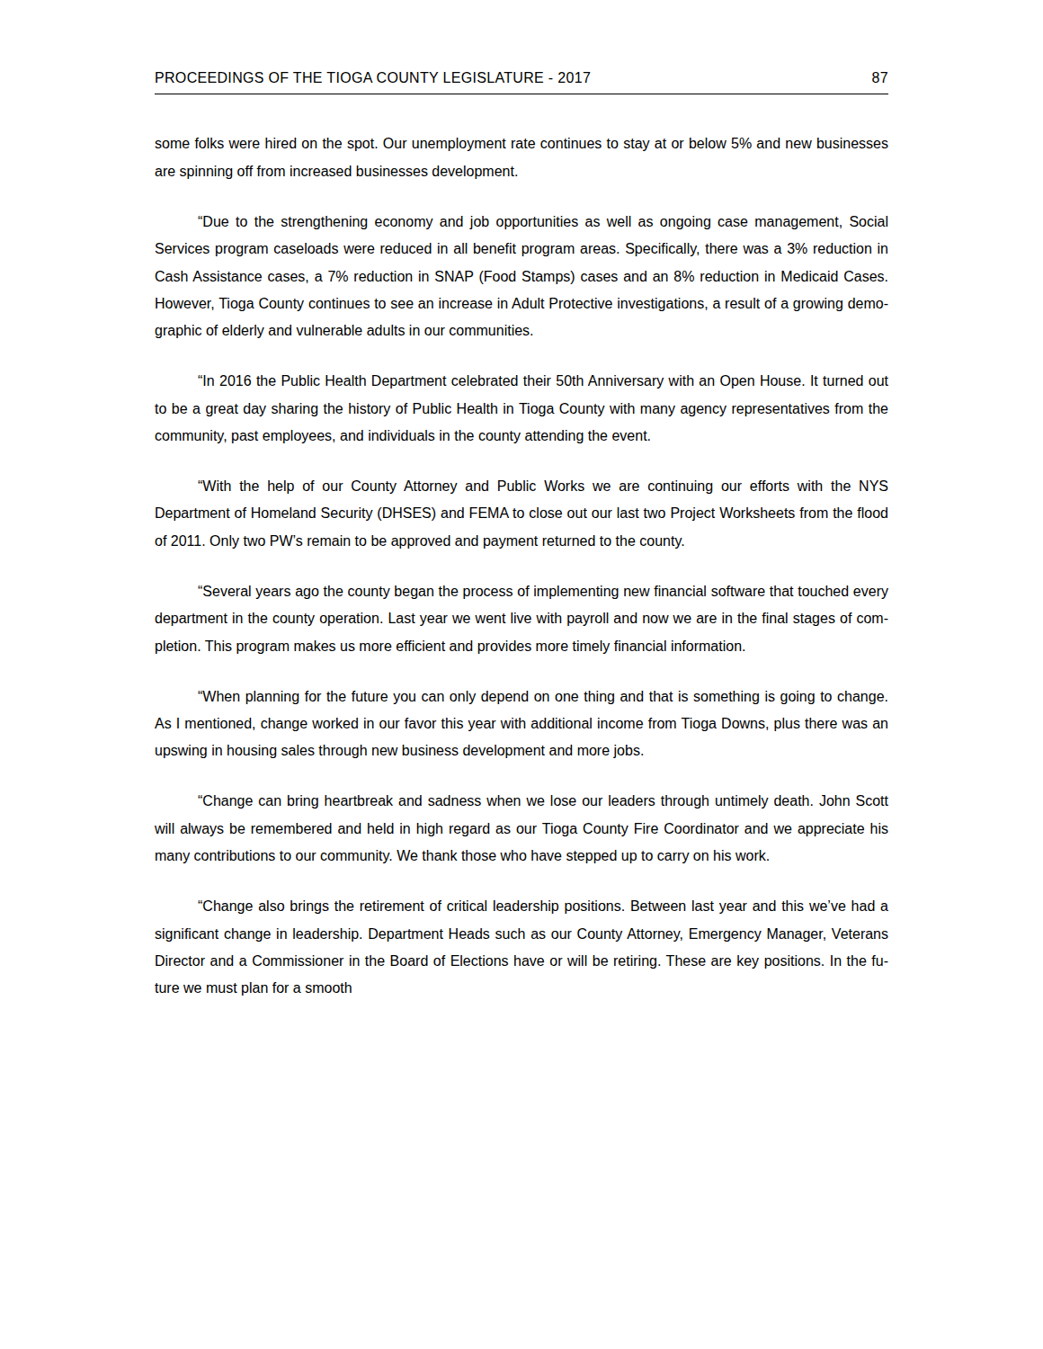Proceedings of the Tioga County Legislature - 2017 87
some folks were hired on the spot. Our unemployment rate continues to stay at or below 5% and new businesses are spinning off from increased businesses development.
“Due to the strengthening economy and job opportunities as well as ongoing case management, Social Services program caseloads were reduced in all benefit program areas. Specifically, there was a 3% reduction in Cash Assistance cases, a 7% reduction in SNAP (Food Stamps) cases and an 8% reduction in Medicaid Cases. However, Tioga County continues to see an increase in Adult Protective investigations, a result of a growing demographic of elderly and vulnerable adults in our communities.
“In 2016 the Public Health Department celebrated their 50th Anniversary with an Open House. It turned out to be a great day sharing the history of Public Health in Tioga County with many agency representatives from the community, past employees, and individuals in the county attending the event.
“With the help of our County Attorney and Public Works we are continuing our efforts with the NYS Department of Homeland Security (DHSES) and FEMA to close out our last two Project Worksheets from the flood of 2011. Only two PW’s remain to be approved and payment returned to the county.
“Several years ago the county began the process of implementing new financial software that touched every department in the county operation. Last year we went live with payroll and now we are in the final stages of completion. This program makes us more efficient and provides more timely financial information.
“When planning for the future you can only depend on one thing and that is something is going to change. As I mentioned, change worked in our favor this year with additional income from Tioga Downs, plus there was an upswing in housing sales through new business development and more jobs.
“Change can bring heartbreak and sadness when we lose our leaders through untimely death. John Scott will always be remembered and held in high regard as our Tioga County Fire Coordinator and we appreciate his many contributions to our community. We thank those who have stepped up to carry on his work.
“Change also brings the retirement of critical leadership positions. Between last year and this we’ve had a significant change in leadership. Department Heads such as our County Attorney, Emergency Manager, Veterans Director and a Commissioner in the Board of Elections have or will be retiring. These are key positions. In the future we must plan for a smooth